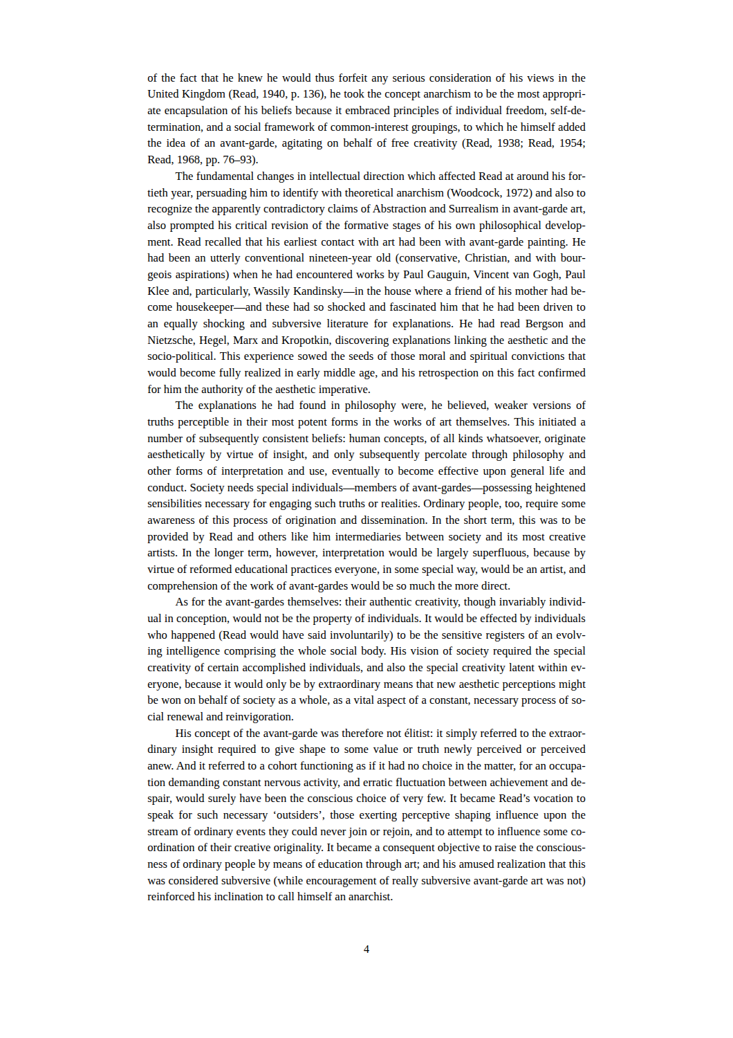of the fact that he knew he would thus forfeit any serious consideration of his views in the United Kingdom (Read, 1940, p. 136), he took the concept anarchism to be the most appropriate encapsulation of his beliefs because it embraced principles of individual freedom, self-determination, and a social framework of common-interest groupings, to which he himself added the idea of an avant-garde, agitating on behalf of free creativity (Read, 1938; Read, 1954; Read, 1968, pp. 76–93).
The fundamental changes in intellectual direction which affected Read at around his fortieth year, persuading him to identify with theoretical anarchism (Woodcock, 1972) and also to recognize the apparently contradictory claims of Abstraction and Surrealism in avant-garde art, also prompted his critical revision of the formative stages of his own philosophical development. Read recalled that his earliest contact with art had been with avant-garde painting. He had been an utterly conventional nineteen-year old (conservative, Christian, and with bourgeois aspirations) when he had encountered works by Paul Gauguin, Vincent van Gogh, Paul Klee and, particularly, Wassily Kandinsky—in the house where a friend of his mother had become housekeeper—and these had so shocked and fascinated him that he had been driven to an equally shocking and subversive literature for explanations. He had read Bergson and Nietzsche, Hegel, Marx and Kropotkin, discovering explanations linking the aesthetic and the socio-political. This experience sowed the seeds of those moral and spiritual convictions that would become fully realized in early middle age, and his retrospection on this fact confirmed for him the authority of the aesthetic imperative.
The explanations he had found in philosophy were, he believed, weaker versions of truths perceptible in their most potent forms in the works of art themselves. This initiated a number of subsequently consistent beliefs: human concepts, of all kinds whatsoever, originate aesthetically by virtue of insight, and only subsequently percolate through philosophy and other forms of interpretation and use, eventually to become effective upon general life and conduct. Society needs special individuals—members of avant-gardes—possessing heightened sensibilities necessary for engaging such truths or realities. Ordinary people, too, require some awareness of this process of origination and dissemination. In the short term, this was to be provided by Read and others like him intermediaries between society and its most creative artists. In the longer term, however, interpretation would be largely superfluous, because by virtue of reformed educational practices everyone, in some special way, would be an artist, and comprehension of the work of avant-gardes would be so much the more direct.
As for the avant-gardes themselves: their authentic creativity, though invariably individual in conception, would not be the property of individuals. It would be effected by individuals who happened (Read would have said involuntarily) to be the sensitive registers of an evolving intelligence comprising the whole social body. His vision of society required the special creativity of certain accomplished individuals, and also the special creativity latent within everyone, because it would only be by extraordinary means that new aesthetic perceptions might be won on behalf of society as a whole, as a vital aspect of a constant, necessary process of social renewal and reinvigoration.
His concept of the avant-garde was therefore not élitist: it simply referred to the extraordinary insight required to give shape to some value or truth newly perceived or perceived anew. And it referred to a cohort functioning as if it had no choice in the matter, for an occupation demanding constant nervous activity, and erratic fluctuation between achievement and despair, would surely have been the conscious choice of very few. It became Read’s vocation to speak for such necessary ‘outsiders’, those exerting perceptive shaping influence upon the stream of ordinary events they could never join or rejoin, and to attempt to influence some co-ordination of their creative originality. It became a consequent objective to raise the consciousness of ordinary people by means of education through art; and his amused realization that this was considered subversive (while encouragement of really subversive avant-garde art was not) reinforced his inclination to call himself an anarchist.
4